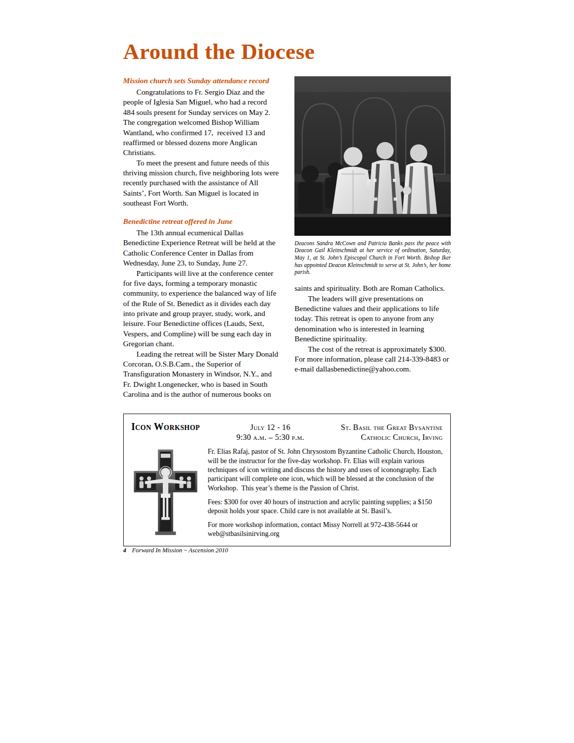Around the Diocese
Mission church sets Sunday attendance record
Congratulations to Fr. Sergio Diaz and the people of Iglesia San Miguel, who had a record 484 souls present for Sunday services on May 2. The congregation welcomed Bishop William Wantland, who confirmed 17, received 13 and reaffirmed or blessed dozens more Anglican Christians.
To meet the present and future needs of this thriving mission church, five neighboring lots were recently purchased with the assistance of All Saints’, Fort Worth. San Miguel is located in southeast Fort Worth.
Benedictine retreat offered in June
The 13th annual ecumenical Dallas Benedictine Experience Retreat will be held at the Catholic Conference Center in Dallas from Wednesday, June 23, to Sunday, June 27.
Participants will live at the conference center for five days, forming a temporary monastic community, to experience the balanced way of life of the Rule of St. Benedict as it divides each day into private and group prayer, study, work, and leisure. Four Benedictine offices (Lauds, Sext, Vespers, and Compline) will be sung each day in Gregorian chant.
Leading the retreat will be Sister Mary Donald Corcoran, O.S.B.Cam., the Superior of Transfiguration Monastery in Windsor, N.Y., and Fr. Dwight Longenecker, who is based in South Carolina and is the author of numerous books on
Deacons Sandra McCown and Patricia Banks pass the peace with Deacon Gail Kleinschmidt at her service of ordination, Saturday, May 1, at St. John’s Episcopal Church in Fort Worth. Bishop Iker has appointed Deacon Kleinschmidt to serve at St. John’s, her home parish.
saints and spirituality. Both are Roman Catholics.
The leaders will give presentations on Benedictine values and their applications to life today. This retreat is open to anyone from any denomination who is interested in learning Benedictine spirituality.
The cost of the retreat is approximately $300. For more information, please call 214-339-8483 or e-mail dallasbenedictine@yahoo.com.
Icon Workshop
July 12 - 16
9:30 a.m. – 5:30 p.m.
St. Basil the Great Bysantine
Catholic Church, Irving
Fr. Elias Rafaj, pastor of St. John Chrysostom Byzantine Catholic Church, Houston, will be the instructor for the five-day workshop. Fr. Elias will explain various techniques of icon writing and discuss the history and uses of iconongraphy. Each participant will complete one icon, which will be blessed at the conclusion of the Workshop. This year’s theme is the Passion of Christ.
Fees: $300 for over 40 hours of instruction and acrylic painting supplies; a $150 deposit holds your space. Child care is not available at St. Basil’s.
For more workshop information, contact Missy Norrell at 972-438-5644 or web@stbasilsinirving.org
4 Forward In Mission ~ Ascension 2010